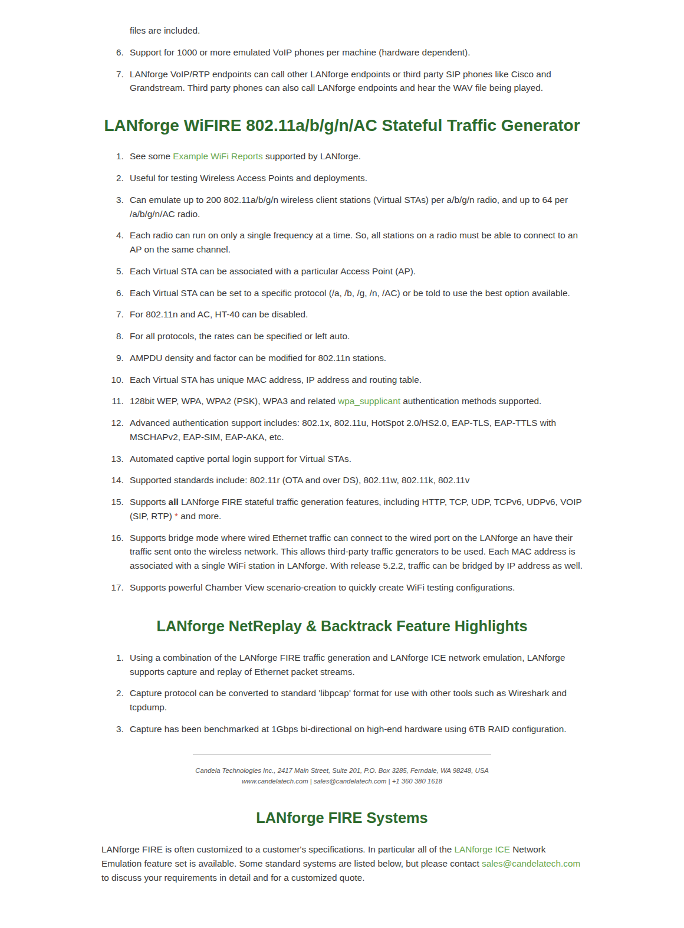files are included.
Support for 1000 or more emulated VoIP phones per machine (hardware dependent).
LANforge VoIP/RTP endpoints can call other LANforge endpoints or third party SIP phones like Cisco and Grandstream. Third party phones can also call LANforge endpoints and hear the WAV file being played.
LANforge WiFIRE 802.11a/b/g/n/AC Stateful Traffic Generator
See some Example WiFi Reports supported by LANforge.
Useful for testing Wireless Access Points and deployments.
Can emulate up to 200 802.11a/b/g/n wireless client stations (Virtual STAs) per a/b/g/n radio, and up to 64 per /a/b/g/n/AC radio.
Each radio can run on only a single frequency at a time. So, all stations on a radio must be able to connect to an AP on the same channel.
Each Virtual STA can be associated with a particular Access Point (AP).
Each Virtual STA can be set to a specific protocol (/a, /b, /g, /n, /AC) or be told to use the best option available.
For 802.11n and AC, HT-40 can be disabled.
For all protocols, the rates can be specified or left auto.
AMPDU density and factor can be modified for 802.11n stations.
Each Virtual STA has unique MAC address, IP address and routing table.
128bit WEP, WPA, WPA2 (PSK), WPA3 and related wpa_supplicant authentication methods supported.
Advanced authentication support includes: 802.1x, 802.11u, HotSpot 2.0/HS2.0, EAP-TLS, EAP-TTLS with MSCHAPv2, EAP-SIM, EAP-AKA, etc.
Automated captive portal login support for Virtual STAs.
Supported standards include: 802.11r (OTA and over DS), 802.11w, 802.11k, 802.11v
Supports all LANforge FIRE stateful traffic generation features, including HTTP, TCP, UDP, TCPv6, UDPv6, VOIP (SIP, RTP) * and more.
Supports bridge mode where wired Ethernet traffic can connect to the wired port on the LANforge an have their traffic sent onto the wireless network. This allows third-party traffic generators to be used. Each MAC address is associated with a single WiFi station in LANforge. With release 5.2.2, traffic can be bridged by IP address as well.
Supports powerful Chamber View scenario-creation to quickly create WiFi testing configurations.
LANforge NetReplay & Backtrack Feature Highlights
Using a combination of the LANforge FIRE traffic generation and LANforge ICE network emulation, LANforge supports capture and replay of Ethernet packet streams.
Capture protocol can be converted to standard 'libpcap' format for use with other tools such as Wireshark and tcpdump.
Capture has been benchmarked at 1Gbps bi-directional on high-end hardware using 6TB RAID configuration.
Candela Technologies Inc., 2417 Main Street, Suite 201, P.O. Box 3285, Ferndale, WA 98248, USA
www.candelatech.com | sales@candelatech.com | +1 360 380 1618
LANforge FIRE Systems
LANforge FIRE is often customized to a customer's specifications. In particular all of the LANforge ICE Network Emulation feature set is available. Some standard systems are listed below, but please contact sales@candelatech.com to discuss your requirements in detail and for a customized quote.